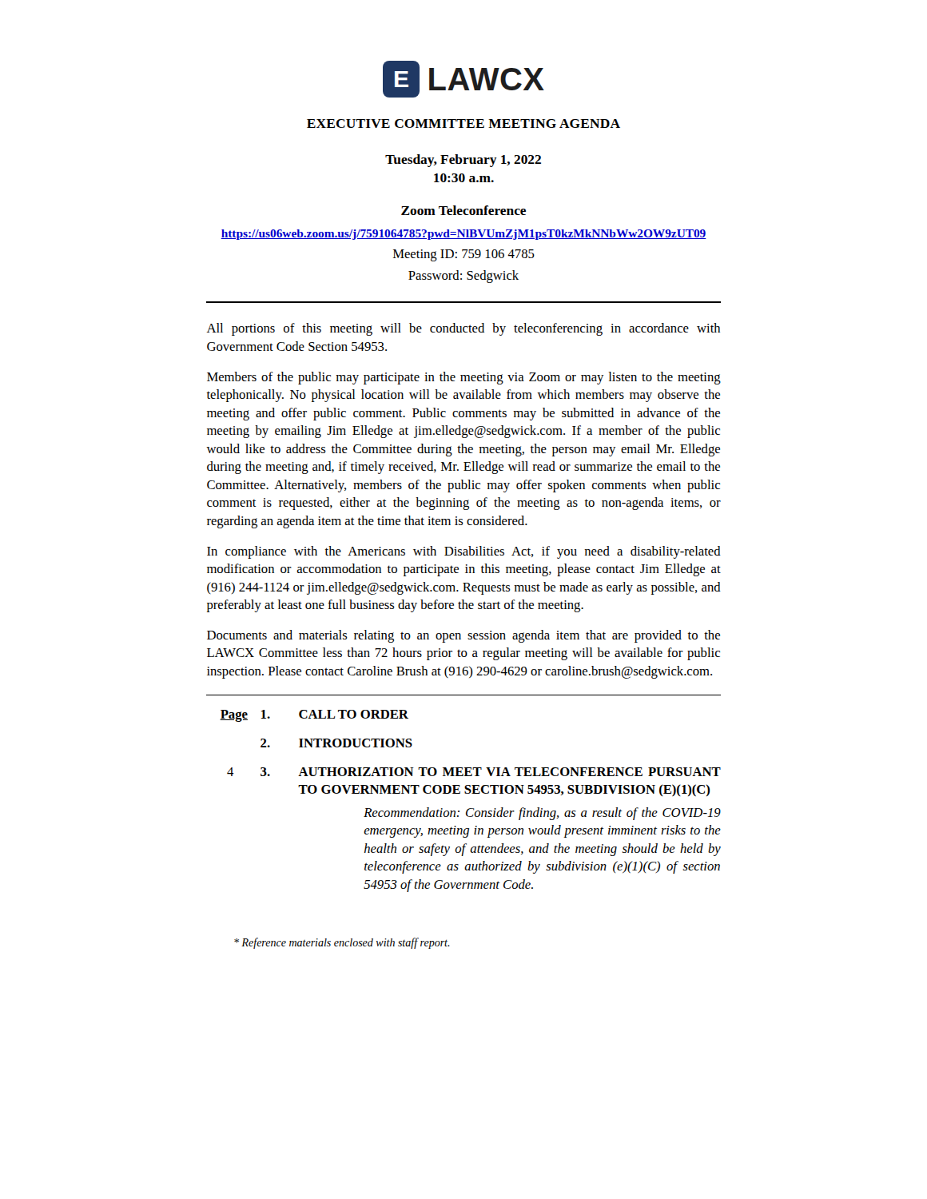E LAWCX
EXECUTIVE COMMITTEE MEETING AGENDA
Tuesday, February 1, 2022
10:30 a.m.
Zoom Teleconference
https://us06web.zoom.us/j/7591064785?pwd=NlBVUmZjM1psT0kzMkNNbWw2OW9zUT09
Meeting ID: 759 106 4785
Password: Sedgwick
All portions of this meeting will be conducted by teleconferencing in accordance with Government Code Section 54953.
Members of the public may participate in the meeting via Zoom or may listen to the meeting telephonically. No physical location will be available from which members may observe the meeting and offer public comment. Public comments may be submitted in advance of the meeting by emailing Jim Elledge at jim.elledge@sedgwick.com. If a member of the public would like to address the Committee during the meeting, the person may email Mr. Elledge during the meeting and, if timely received, Mr. Elledge will read or summarize the email to the Committee. Alternatively, members of the public may offer spoken comments when public comment is requested, either at the beginning of the meeting as to non-agenda items, or regarding an agenda item at the time that item is considered.
In compliance with the Americans with Disabilities Act, if you need a disability-related modification or accommodation to participate in this meeting, please contact Jim Elledge at (916) 244-1124 or jim.elledge@sedgwick.com. Requests must be made as early as possible, and preferably at least one full business day before the start of the meeting.
Documents and materials relating to an open session agenda item that are provided to the LAWCX Committee less than 72 hours prior to a regular meeting will be available for public inspection. Please contact Caroline Brush at (916) 290-4629 or caroline.brush@sedgwick.com.
Page
1.
CALL TO ORDER
2.
INTRODUCTIONS
4
3.
AUTHORIZATION TO MEET VIA TELECONFERENCE PURSUANT TO GOVERNMENT CODE SECTION 54953, SUBDIVISION (E)(1)(C)
Recommendation: Consider finding, as a result of the COVID-19 emergency, meeting in person would present imminent risks to the health or safety of attendees, and the meeting should be held by teleconference as authorized by subdivision (e)(1)(C) of section 54953 of the Government Code.
* Reference materials enclosed with staff report.